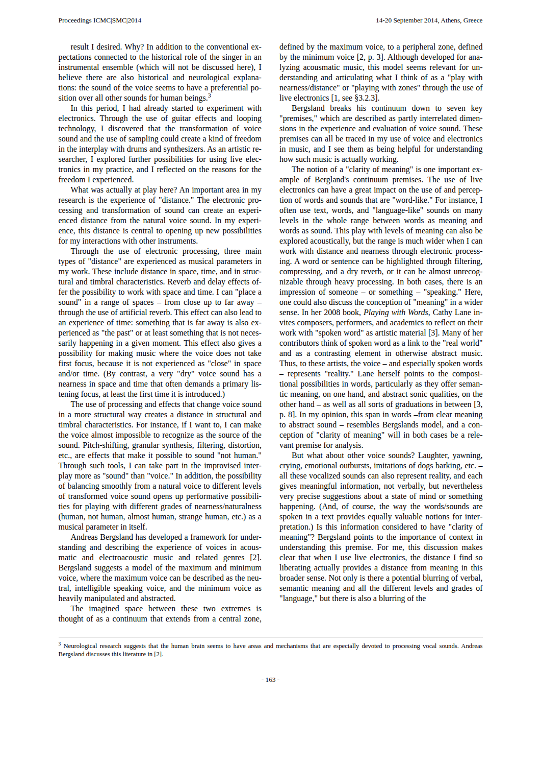Proceedings ICMC|SMC|2014 14-20 September 2014, Athens, Greece
result I desired. Why? In addition to the conventional expectations connected to the historical role of the singer in an instrumental ensemble (which will not be discussed here), I believe there are also historical and neurological explanations: the sound of the voice seems to have a preferential position over all other sounds for human beings.3
In this period, I had already started to experiment with electronics. Through the use of guitar effects and looping technology, I discovered that the transformation of voice sound and the use of sampling could create a kind of freedom in the interplay with drums and synthesizers. As an artistic researcher, I explored further possibilities for using live electronics in my practice, and I reflected on the reasons for the freedom I experienced.
What was actually at play here? An important area in my research is the experience of "distance." The electronic processing and transformation of sound can create an experienced distance from the natural voice sound. In my experience, this distance is central to opening up new possibilities for my interactions with other instruments.
Through the use of electronic processing, three main types of "distance" are experienced as musical parameters in my work. These include distance in space, time, and in structural and timbral characteristics. Reverb and delay effects offer the possibility to work with space and time. I can "place a sound" in a range of spaces – from close up to far away – through the use of artificial reverb. This effect can also lead to an experience of time: something that is far away is also experienced as "the past" or at least something that is not necessarily happening in a given moment. This effect also gives a possibility for making music where the voice does not take first focus, because it is not experienced as "close" in space and/or time. (By contrast, a very "dry" voice sound has a nearness in space and time that often demands a primary listening focus, at least the first time it is introduced.)
The use of processing and effects that change voice sound in a more structural way creates a distance in structural and timbral characteristics. For instance, if I want to, I can make the voice almost impossible to recognize as the source of the sound. Pitch-shifting, granular synthesis, filtering, distortion, etc., are effects that make it possible to sound "not human." Through such tools, I can take part in the improvised interplay more as "sound" than "voice." In addition, the possibility of balancing smoothly from a natural voice to different levels of transformed voice sound opens up performative possibilities for playing with different grades of nearness/naturalness (human, not human, almost human, strange human, etc.) as a musical parameter in itself.
Andreas Bergsland has developed a framework for understanding and describing the experience of voices in acousmatic and electroacoustic music and related genres [2]. Bergsland suggests a model of the maximum and minimum voice, where the maximum voice can be described as the neutral, intelligible speaking voice, and the minimum voice as heavily manipulated and abstracted.
The imagined space between these two extremes is thought of as a continuum that extends from a central zone, defined by the maximum voice, to a peripheral zone, defined by the minimum voice [2, p. 3]. Although developed for analyzing acousmatic music, this model seems relevant for understanding and articulating what I think of as a "play with nearness/distance" or "playing with zones" through the use of live electronics [1, see §3.2.3].
Bergsland breaks his continuum down to seven key "premises," which are described as partly interrelated dimensions in the experience and evaluation of voice sound. These premises can all be traced in my use of voice and electronics in music, and I see them as being helpful for understanding how such music is actually working.
The notion of a "clarity of meaning" is one important example of Bergland's continuum premises. The use of live electronics can have a great impact on the use of and perception of words and sounds that are "word-like." For instance, I often use text, words, and "language-like" sounds on many levels in the whole range between words as meaning and words as sound. This play with levels of meaning can also be explored acoustically, but the range is much wider when I can work with distance and nearness through electronic processing. A word or sentence can be highlighted through filtering, compressing, and a dry reverb, or it can be almost unrecognizable through heavy processing. In both cases, there is an impression of someone – or something – "speaking." Here, one could also discuss the conception of "meaning" in a wider sense. In her 2008 book, Playing with Words, Cathy Lane invites composers, performers, and academics to reflect on their work with "spoken word" as artistic material [3]. Many of her contributors think of spoken word as a link to the "real world" and as a contrasting element in otherwise abstract music. Thus, to these artists, the voice – and especially spoken words – represents "reality." Lane herself points to the compositional possibilities in words, particularly as they offer semantic meaning, on one hand, and abstract sonic qualities, on the other hand – as well as all sorts of graduations in between [3, p. 8]. In my opinion, this span in words –from clear meaning to abstract sound – resembles Bergslands model, and a conception of "clarity of meaning" will in both cases be a relevant premise for analysis.
But what about other voice sounds? Laughter, yawning, crying, emotional outbursts, imitations of dogs barking, etc. – all these vocalized sounds can also represent reality, and each gives meaningful information, not verbally, but nevertheless very precise suggestions about a state of mind or something happening. (And, of course, the way the words/sounds are spoken in a text provides equally valuable notions for interpretation.) Is this information considered to have "clarity of meaning"? Bergsland points to the importance of context in understanding this premise. For me, this discussion makes clear that when I use live electronics, the distance I find so liberating actually provides a distance from meaning in this broader sense. Not only is there a potential blurring of verbal, semantic meaning and all the different levels and grades of "language," but there is also a blurring of the
3 Neurological research suggests that the human brain seems to have areas and mechanisms that are especially devoted to processing vocal sounds. Andreas Bergsland discusses this literature in [2].
- 163 -